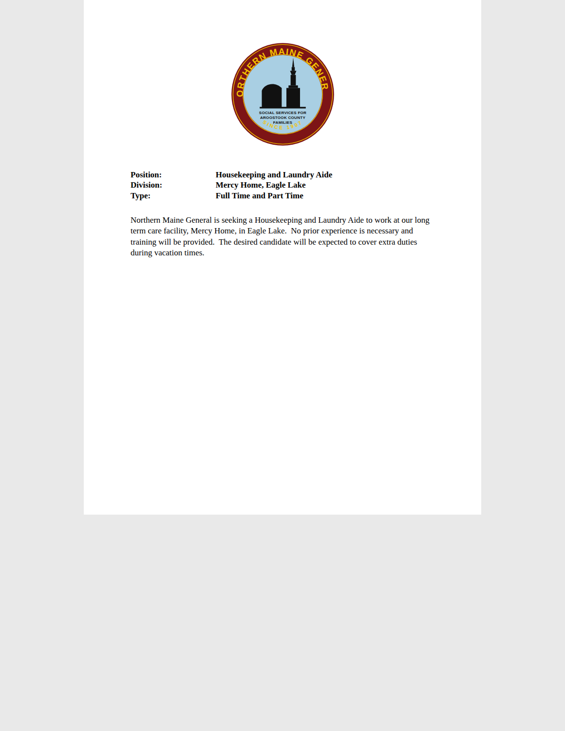NORTHERN MAINE GENERAL SINCE 1907 SOCIAL SERVICES FOR AROOSTOOK COUNTY FAMILIES
| Position: | Housekeeping and Laundry Aide |
| Division: | Mercy Home, Eagle Lake |
| Type: | Full Time and Part Time |
Northern Maine General is seeking a Housekeeping and Laundry Aide to work at our long term care facility, Mercy Home, in Eagle Lake. No prior experience is necessary and training will be provided. The desired candidate will be expected to cover extra duties during vacation times.